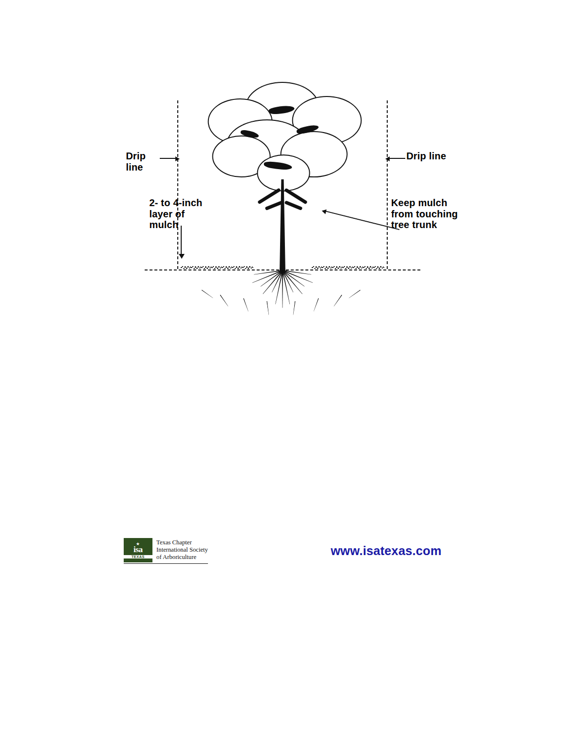Drip
line
Drip line
2- to 4-inch
layer of
mulch
Keep mulch
from touching
tree trunk
★ isa TEXAS
Texas Chapter
International Society
of Arboriculture
www.isatexas.com